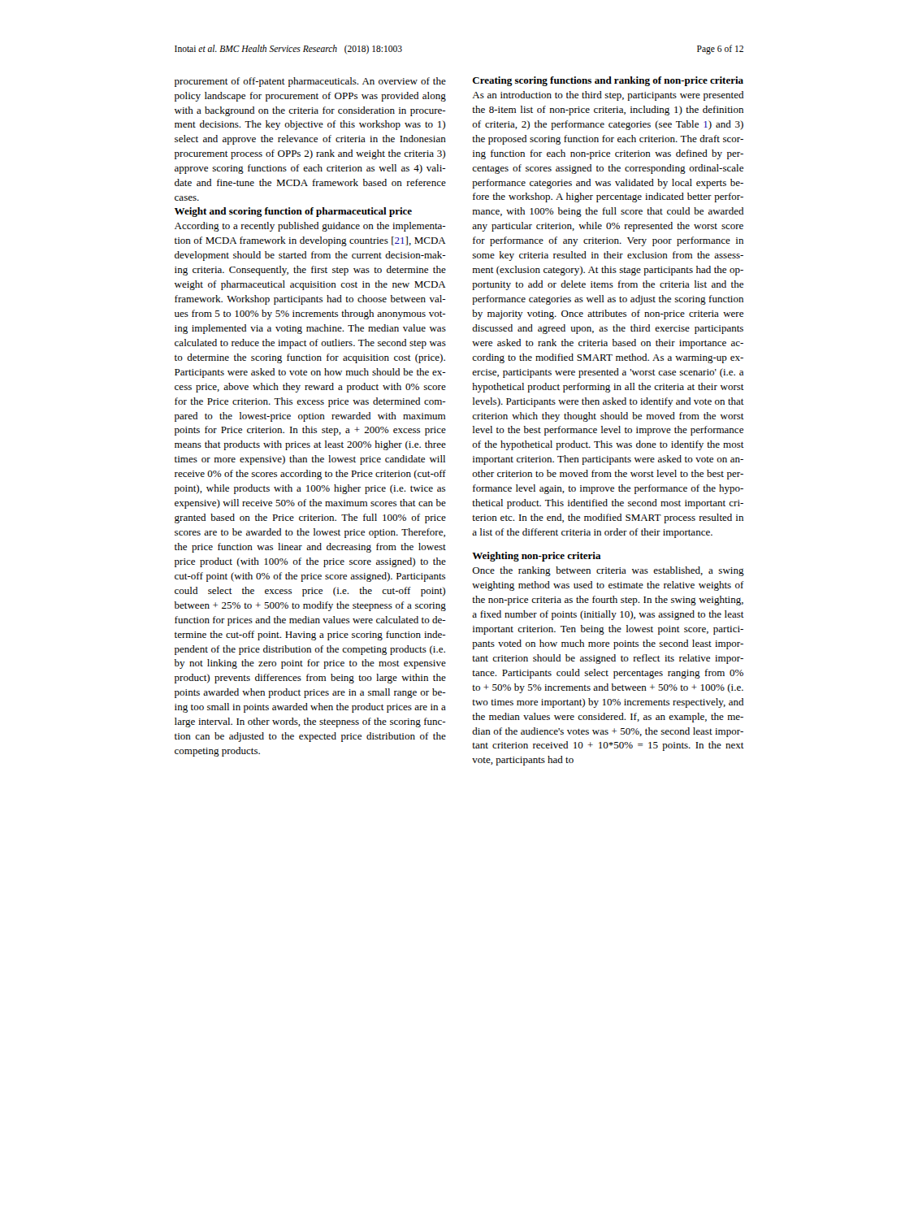Inotai et al. BMC Health Services Research (2018) 18:1003
Page 6 of 12
procurement of off-patent pharmaceuticals. An overview of the policy landscape for procurement of OPPs was provided along with a background on the criteria for consideration in procurement decisions. The key objective of this workshop was to 1) select and approve the relevance of criteria in the Indonesian procurement process of OPPs 2) rank and weight the criteria 3) approve scoring functions of each criterion as well as 4) validate and fine-tune the MCDA framework based on reference cases.
Weight and scoring function of pharmaceutical price
According to a recently published guidance on the implementation of MCDA framework in developing countries [21], MCDA development should be started from the current decision-making criteria. Consequently, the first step was to determine the weight of pharmaceutical acquisition cost in the new MCDA framework. Workshop participants had to choose between values from 5 to 100% by 5% increments through anonymous voting implemented via a voting machine. The median value was calculated to reduce the impact of outliers. The second step was to determine the scoring function for acquisition cost (price). Participants were asked to vote on how much should be the excess price, above which they reward a product with 0% score for the Price criterion. This excess price was determined compared to the lowest-price option rewarded with maximum points for Price criterion. In this step, a + 200% excess price means that products with prices at least 200% higher (i.e. three times or more expensive) than the lowest price candidate will receive 0% of the scores according to the Price criterion (cut-off point), while products with a 100% higher price (i.e. twice as expensive) will receive 50% of the maximum scores that can be granted based on the Price criterion. The full 100% of price scores are to be awarded to the lowest price option. Therefore, the price function was linear and decreasing from the lowest price product (with 100% of the price score assigned) to the cut-off point (with 0% of the price score assigned). Participants could select the excess price (i.e. the cut-off point) between + 25% to + 500% to modify the steepness of a scoring function for prices and the median values were calculated to determine the cut-off point. Having a price scoring function independent of the price distribution of the competing products (i.e. by not linking the zero point for price to the most expensive product) prevents differences from being too large within the points awarded when product prices are in a small range or being too small in points awarded when the product prices are in a large interval. In other words, the steepness of the scoring function can be adjusted to the expected price distribution of the competing products.
Creating scoring functions and ranking of non-price criteria
As an introduction to the third step, participants were presented the 8-item list of non-price criteria, including 1) the definition of criteria, 2) the performance categories (see Table 1) and 3) the proposed scoring function for each criterion. The draft scoring function for each non-price criterion was defined by percentages of scores assigned to the corresponding ordinal-scale performance categories and was validated by local experts before the workshop. A higher percentage indicated better performance, with 100% being the full score that could be awarded any particular criterion, while 0% represented the worst score for performance of any criterion. Very poor performance in some key criteria resulted in their exclusion from the assessment (exclusion category). At this stage participants had the opportunity to add or delete items from the criteria list and the performance categories as well as to adjust the scoring function by majority voting. Once attributes of non-price criteria were discussed and agreed upon, as the third exercise participants were asked to rank the criteria based on their importance according to the modified SMART method. As a warming-up exercise, participants were presented a 'worst case scenario' (i.e. a hypothetical product performing in all the criteria at their worst levels). Participants were then asked to identify and vote on that criterion which they thought should be moved from the worst level to the best performance level to improve the performance of the hypothetical product. This was done to identify the most important criterion. Then participants were asked to vote on another criterion to be moved from the worst level to the best performance level again, to improve the performance of the hypothetical product. This identified the second most important criterion etc. In the end, the modified SMART process resulted in a list of the different criteria in order of their importance.
Weighting non-price criteria
Once the ranking between criteria was established, a swing weighting method was used to estimate the relative weights of the non-price criteria as the fourth step. In the swing weighting, a fixed number of points (initially 10), was assigned to the least important criterion. Ten being the lowest point score, participants voted on how much more points the second least important criterion should be assigned to reflect its relative importance. Participants could select percentages ranging from 0% to + 50% by 5% increments and between + 50% to + 100% (i.e. two times more important) by 10% increments respectively, and the median values were considered. If, as an example, the median of the audience's votes was + 50%, the second least important criterion received 10 + 10*50% = 15 points. In the next vote, participants had to